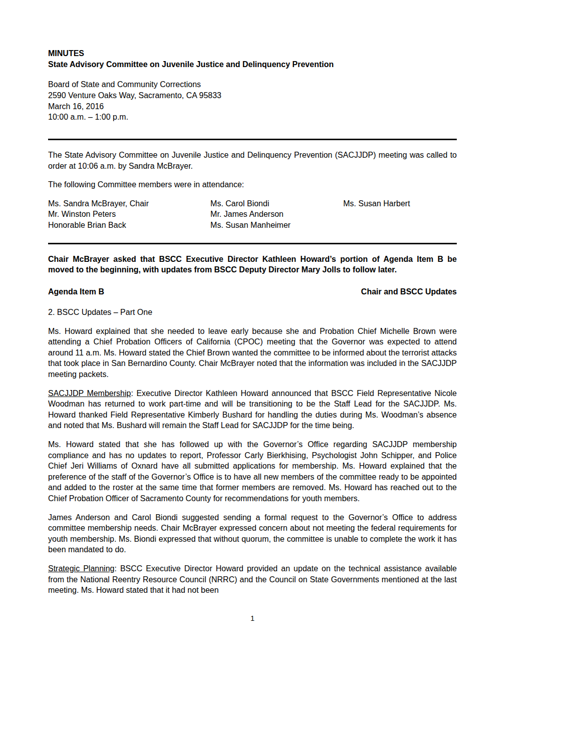MINUTES
State Advisory Committee on Juvenile Justice and Delinquency Prevention
Board of State and Community Corrections
2590 Venture Oaks Way, Sacramento, CA 95833
March 16, 2016
10:00 a.m. – 1:00 p.m.
The State Advisory Committee on Juvenile Justice and Delinquency Prevention (SACJJDP) meeting was called to order at 10:06 a.m. by Sandra McBrayer.
The following Committee members were in attendance:
| Ms. Sandra McBrayer, Chair | Ms. Carol Biondi | Ms. Susan Harbert |
| Mr. Winston Peters | Mr. James Anderson | |
| Honorable Brian Back | Ms. Susan Manheimer | |
Chair McBrayer asked that BSCC Executive Director Kathleen Howard’s portion of Agenda Item B be moved to the beginning, with updates from BSCC Deputy Director Mary Jolls to follow later.
Agenda Item B Chair and BSCC Updates
2. BSCC Updates – Part One
Ms. Howard explained that she needed to leave early because she and Probation Chief Michelle Brown were attending a Chief Probation Officers of California (CPOC) meeting that the Governor was expected to attend around 11 a.m. Ms. Howard stated the Chief Brown wanted the committee to be informed about the terrorist attacks that took place in San Bernardino County. Chair McBrayer noted that the information was included in the SACJJDP meeting packets.
SACJJDP Membership: Executive Director Kathleen Howard announced that BSCC Field Representative Nicole Woodman has returned to work part-time and will be transitioning to be the Staff Lead for the SACJJDP. Ms. Howard thanked Field Representative Kimberly Bushard for handling the duties during Ms. Woodman’s absence and noted that Ms. Bushard will remain the Staff Lead for SACJJDP for the time being.
Ms. Howard stated that she has followed up with the Governor’s Office regarding SACJJDP membership compliance and has no updates to report, Professor Carly Bierkhising, Psychologist John Schipper, and Police Chief Jeri Williams of Oxnard have all submitted applications for membership. Ms. Howard explained that the preference of the staff of the Governor’s Office is to have all new members of the committee ready to be appointed and added to the roster at the same time that former members are removed. Ms. Howard has reached out to the Chief Probation Officer of Sacramento County for recommendations for youth members.
James Anderson and Carol Biondi suggested sending a formal request to the Governor’s Office to address committee membership needs. Chair McBrayer expressed concern about not meeting the federal requirements for youth membership. Ms. Biondi expressed that without quorum, the committee is unable to complete the work it has been mandated to do.
Strategic Planning: BSCC Executive Director Howard provided an update on the technical assistance available from the National Reentry Resource Council (NRRC) and the Council on State Governments mentioned at the last meeting. Ms. Howard stated that it had not been
1